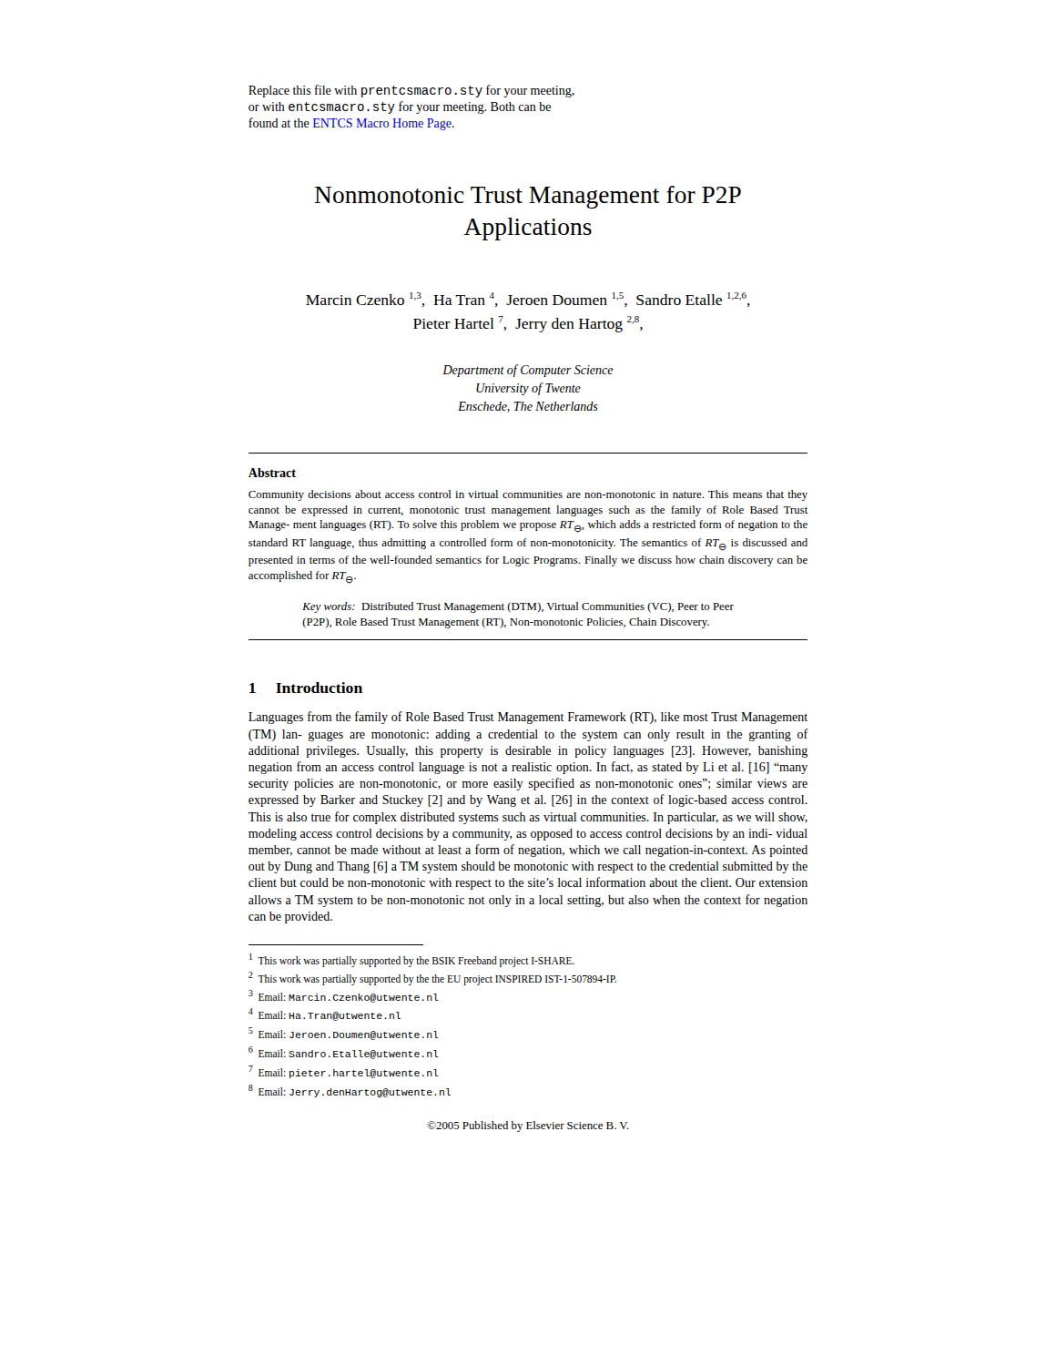Replace this file with prentcsmacro.sty for your meeting,
or with entcsmacro.sty for your meeting. Both can be
found at the ENTCS Macro Home Page.
Nonmonotonic Trust Management for P2P Applications
Marcin Czenko 1,3, Ha Tran 4, Jeroen Doumen 1,5, Sandro Etalle 1,2,6,
Pieter Hartel 7, Jerry den Hartog 2,8,
Department of Computer Science
University of Twente
Enschede, The Netherlands
Abstract
Community decisions about access control in virtual communities are non-monotonic in nature. This means that they cannot be expressed in current, monotonic trust management languages such as the family of Role Based Trust Manage- ment languages (RT). To solve this problem we propose RT⊖, which adds a restricted form of negation to the standard RT language, thus admitting a controlled form of non-monotonicity. The semantics of RT⊖ is discussed and presented in terms of the well-founded semantics for Logic Programs. Finally we discuss how chain discovery can be accomplished for RT⊖.
Key words: Distributed Trust Management (DTM), Virtual Communities (VC), Peer to Peer
(P2P), Role Based Trust Management (RT), Non-monotonic Policies, Chain Discovery.
1 Introduction
Languages from the family of Role Based Trust Management Framework (RT), like most Trust Management (TM) lan- guages are monotonic: adding a credential to the system can only result in the granting of additional privileges. Usually, this property is desirable in policy languages [23]. However, banishing negation from an access control language is not a realistic option. In fact, as stated by Li et al. [16] “many security policies are non-monotonic, or more easily specified as non-monotonic ones”; similar views are expressed by Barker and Stuckey [2] and by Wang et al. [26] in the context of logic-based access control. This is also true for complex distributed systems such as virtual communities. In particular, as we will show, modeling access control decisions by a community, as opposed to access control decisions by an indi- vidual member, cannot be made without at least a form of negation, which we call negation-in-context. As pointed out by Dung and Thang [6] a TM system should be monotonic with respect to the credential submitted by the client but could be non-monotonic with respect to the site’s local information about the client. Our extension allows a TM system to be non-monotonic not only in a local setting, but also when the context for negation can be provided.
1This work was partially supported by the BSIK Freeband project I-SHARE. 2This work was partially supported by the the EU project INSPIRED IST-1-507894-IP. 3Email: Marcin.Czenko@utwente.nl 4Email: Ha.Tran@utwente.nl 5Email: Jeroen.Doumen@utwente.nl 6Email: Sandro.Etalle@utwente.nl 7Email: pieter.hartel@utwente.nl 8Email: Jerry.denHartog@utwente.nl
©2005 Published by Elsevier Science B. V.